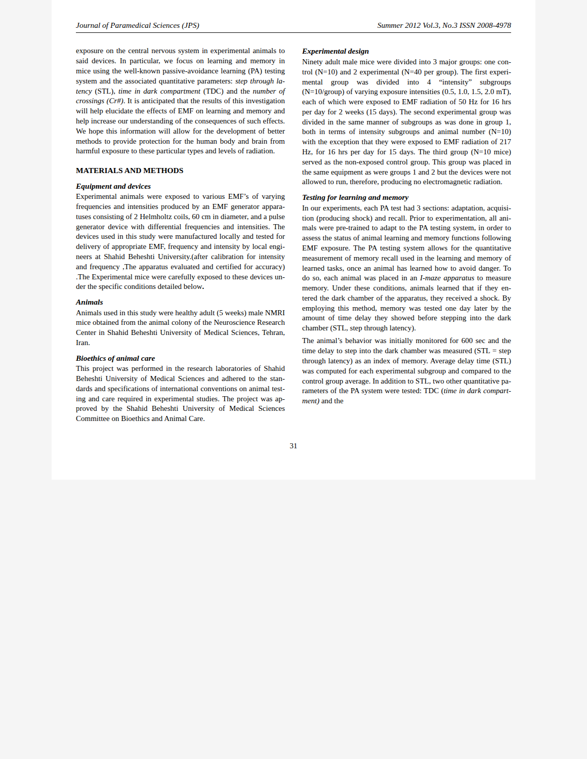Journal of Paramedical Sciences (JPS) Summer 2012 Vol.3, No.3 ISSN 2008-4978
exposure on the central nervous system in experimental animals to said devices. In particular, we focus on learning and memory in mice using the well-known passive-avoidance learning (PA) testing system and the associated quantitative parameters: step through latency (STL), time in dark compartment (TDC) and the number of crossings (Cr#). It is anticipated that the results of this investigation will help elucidate the effects of EMF on learning and memory and help increase our understanding of the consequences of such effects. We hope this information will allow for the development of better methods to provide protection for the human body and brain from harmful exposure to these particular types and levels of radiation.
Materials and Methods
Equipment and devices
Experimental animals were exposed to various EMF’s of varying frequencies and intensities produced by an EMF generator apparatuses consisting of 2 Helmholtz coils, 60 cm in diameter, and a pulse generator device with differential frequencies and intensities. The devices used in this study were manufactured locally and tested for delivery of appropriate EMF, frequency and intensity by local engineers at Shahid Beheshti University.(after calibration for intensity and frequency ,The apparatus evaluated and certified for accuracy) .The Experimental mice were carefully exposed to these devices under the specific conditions detailed below.
Animals
Animals used in this study were healthy adult (5 weeks) male NMRI mice obtained from the animal colony of the Neuroscience Research Center in Shahid Beheshti University of Medical Sciences, Tehran, Iran.
Bioethics of animal care
This project was performed in the research laboratories of Shahid Beheshti University of Medical Sciences and adhered to the standards and specifications of international conventions on animal testing and care required in experimental studies. The project was approved by the Shahid Beheshti University of Medical Sciences Committee on Bioethics and Animal Care.
Experimental design
Ninety adult male mice were divided into 3 major groups: one control (N=10) and 2 experimental (N=40 per group). The first experimental group was divided into 4 “intensity” subgroups (N=10/group) of varying exposure intensities (0.5, 1.0, 1.5, 2.0 mT), each of which were exposed to EMF radiation of 50 Hz for 16 hrs per day for 2 weeks (15 days). The second experimental group was divided in the same manner of subgroups as was done in group 1, both in terms of intensity subgroups and animal number (N=10) with the exception that they were exposed to EMF radiation of 217 Hz, for 16 hrs per day for 15 days. The third group (N=10 mice) served as the non-exposed control group. This group was placed in the same equipment as were groups 1 and 2 but the devices were not allowed to run, therefore, producing no electromagnetic radiation.
Testing for learning and memory
In our experiments, each PA test had 3 sections: adaptation, acquisition (producing shock) and recall. Prior to experimentation, all animals were pre-trained to adapt to the PA testing system, in order to assess the status of animal learning and memory functions following EMF exposure. The PA testing system allows for the quantitative measurement of memory recall used in the learning and memory of learned tasks, once an animal has learned how to avoid danger. To do so, each animal was placed in an I-maze apparatus to measure memory. Under these conditions, animals learned that if they entered the dark chamber of the apparatus, they received a shock. By employing this method, memory was tested one day later by the amount of time delay they showed before stepping into the dark chamber (STL, step through latency).
The animal’s behavior was initially monitored for 600 sec and the time delay to step into the dark chamber was measured (STL = step through latency) as an index of memory. Average delay time (STL) was computed for each experimental subgroup and compared to the control group average. In addition to STL, two other quantitative parameters of the PA system were tested: TDC (time in dark compartment) and the
31